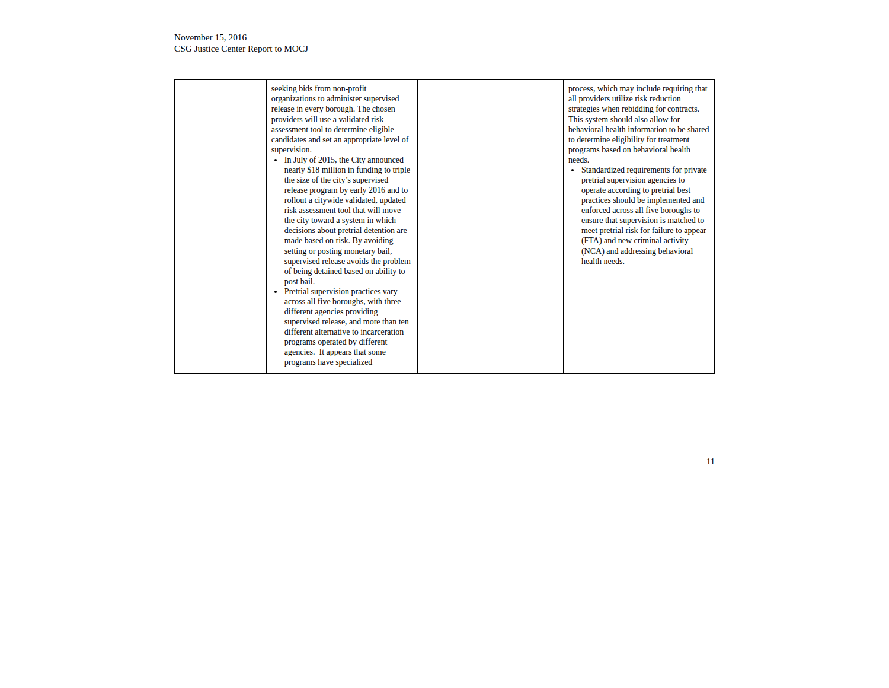November 15, 2016
CSG Justice Center Report to MOCJ
| | seeking bids from non-profit organizations to administer supervised release in every borough. The chosen providers will use a validated risk assessment tool to determine eligible candidates and set an appropriate level of supervision. In July of 2015, the City announced nearly $18 million in funding to triple the size of the city’s supervised release program by early 2016 and to rollout a citywide validated, updated risk assessment tool that will move the city toward a system in which decisions about pretrial detention are made based on risk. By avoiding setting or posting monetary bail, supervised release avoids the problem of being detained based on ability to post bail. Pretrial supervision practices vary across all five boroughs, with three different agencies providing supervised release, and more than ten different alternative to incarceration programs operated by different agencies. It appears that some programs have specialized | | process, which may include requiring that all providers utilize risk reduction strategies when rebidding for contracts. This system should also allow for behavioral health information to be shared to determine eligibility for treatment programs based on behavioral health needs. Standardized requirements for private pretrial supervision agencies to operate according to pretrial best practices should be implemented and enforced across all five boroughs to ensure that supervision is matched to meet pretrial risk for failure to appear (FTA) and new criminal activity (NCA) and addressing behavioral health needs. |
11